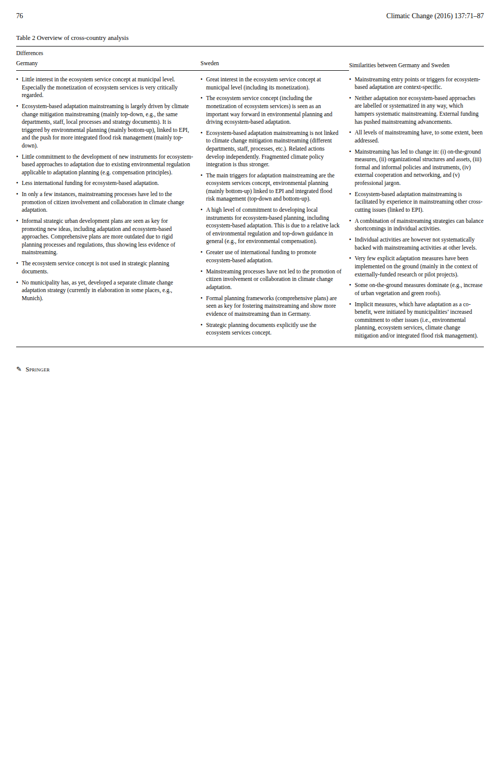76 Climatic Change (2016) 137:71–87
Table 2 Overview of cross-country analysis
| Differences | Similarities between Germany and Sweden |
| --- | --- |
| Germany | Sweden |
| Little interest in the ecosystem service concept at municipal level. Especially the monetization of ecosystem services is very critically regarded. Ecosystem-based adaptation mainstreaming is largely driven by climate change mitigation mainstreaming (mainly top-down, e.g., the same departments, staff, local processes and strategy documents). It is triggered by environmental planning (mainly bottom-up), linked to EPI, and the push for more integrated flood risk management (mainly top-down). Little commitment to the development of new instruments for ecosystem-based approaches to adaptation due to existing environmental regulation applicable to adaptation planning (e.g. compensation principles). Less international funding for ecosystem-based adaptation. In only a few instances, mainstreaming processes have led to the promotion of citizen involvement and collaboration in climate change adaptation. Informal strategic urban development plans are seen as key for promoting new ideas, including adaptation and ecosystem-based approaches. Comprehensive plans are more outdated due to rigid planning processes and regulations, thus showing less evidence of mainstreaming. The ecosystem service concept is not used in strategic planning documents. No municipality has, as yet, developed a separate climate change adaptation strategy (currently in elaboration in some places, e.g., Munich). | Great interest in the ecosystem service concept at municipal level (including its monetization). The ecosystem service concept (including the monetization of ecosystem services) is seen as an important way forward in environmental planning and driving ecosystem-based adaptation. Ecosystem-based adaptation mainstreaming is not linked to climate change mitigation mainstreaming (different departments, staff, processes, etc.). Related actions develop independently. Fragmented climate policy integration is thus stronger. The main triggers for adaptation mainstreaming are the ecosystem services concept, environmental planning (mainly bottom-up) linked to EPI and integrated flood risk management (top-down and bottom-up). A high level of commitment to developing local instruments for ecosystem-based planning, including ecosystem-based adaptation. This is due to a relative lack of environmental regulation and top-down guidance in general (e.g., for environmental compensation). Greater use of international funding to promote ecosystem-based adaptation. Mainstreaming processes have not led to the promotion of citizen involvement or collaboration in climate change adaptation. Formal planning frameworks (comprehensive plans) are seen as key for fostering mainstreaming and show more evidence of mainstreaming than in Germany. Strategic planning documents explicitly use the ecosystem services concept. | Mainstreaming entry points or triggers for ecosystem-based adaptation are context-specific. Neither adaptation nor ecosystem-based approaches are labelled or systematized in any way, which hampers systematic mainstreaming. External funding has pushed mainstreaming advancements. All levels of mainstreaming have, to some extent, been addressed. Mainstreaming has led to change in: (i) on-the-ground measures, (ii) organizational structures and assets, (iii) formal and informal policies and instruments, (iv) external cooperation and networking, and (v) professional jargon. Ecosystem-based adaptation mainstreaming is facilitated by experience in mainstreaming other cross-cutting issues (linked to EPI). A combination of mainstreaming strategies can balance shortcomings in individual activities. Individual activities are however not systematically backed with mainstreaming activities at other levels. Very few explicit adaptation measures have been implemented on the ground (mainly in the context of externally-funded research or pilot projects). Some on-the-ground measures dominate (e.g., increase of urban vegetation and green roofs). Implicit measures, which have adaptation as a co-benefit, were initiated by municipalities’ increased commitment to other issues (i.e., environmental planning, ecosystem services, climate change mitigation and/or integrated flood risk management). |
✎ Springer